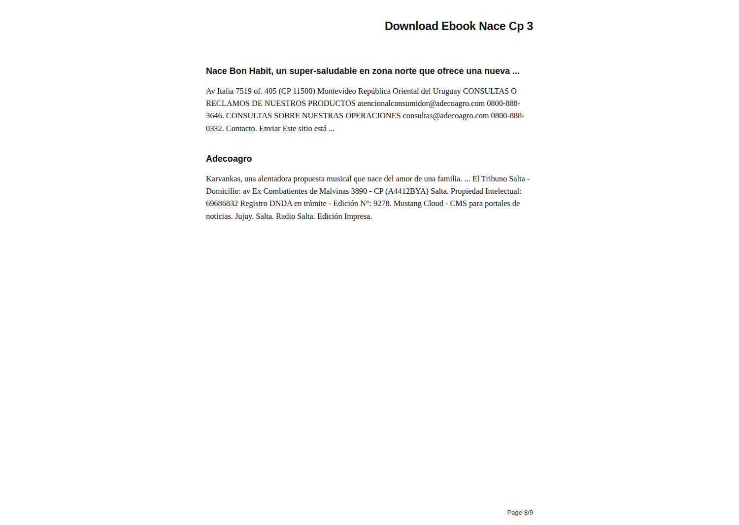Download Ebook Nace Cp 3
Nace Bon Habit, un super-saludable en zona norte que ofrece una nueva ...
Av Italia 7519 of. 405 (CP 11500) Montevideo República Oriental del Uruguay CONSULTAS O RECLAMOS DE NUESTROS PRODUCTOS atencionalconsumidor@adecoagro.com 0800-888-3646. CONSULTAS SOBRE NUESTRAS OPERACIONES consultas@adecoagro.com 0800-888-0332. Contacto. Enviar Este sitio está ...
Adecoagro
Karvankas, una alentadora propuesta musical que nace del amor de una familia. ... El Tribuno Salta - Domicilio: av Ex Combatientes de Malvinas 3890 - CP (A4412BYA) Salta. Propiedad Intelectual: 69686832 Registro DNDA en trámite - Edición N°: 9278. Mustang Cloud - CMS para portales de noticias. Jujuy. Salta. Radio Salta. Edición Impresa.
Page 8/9